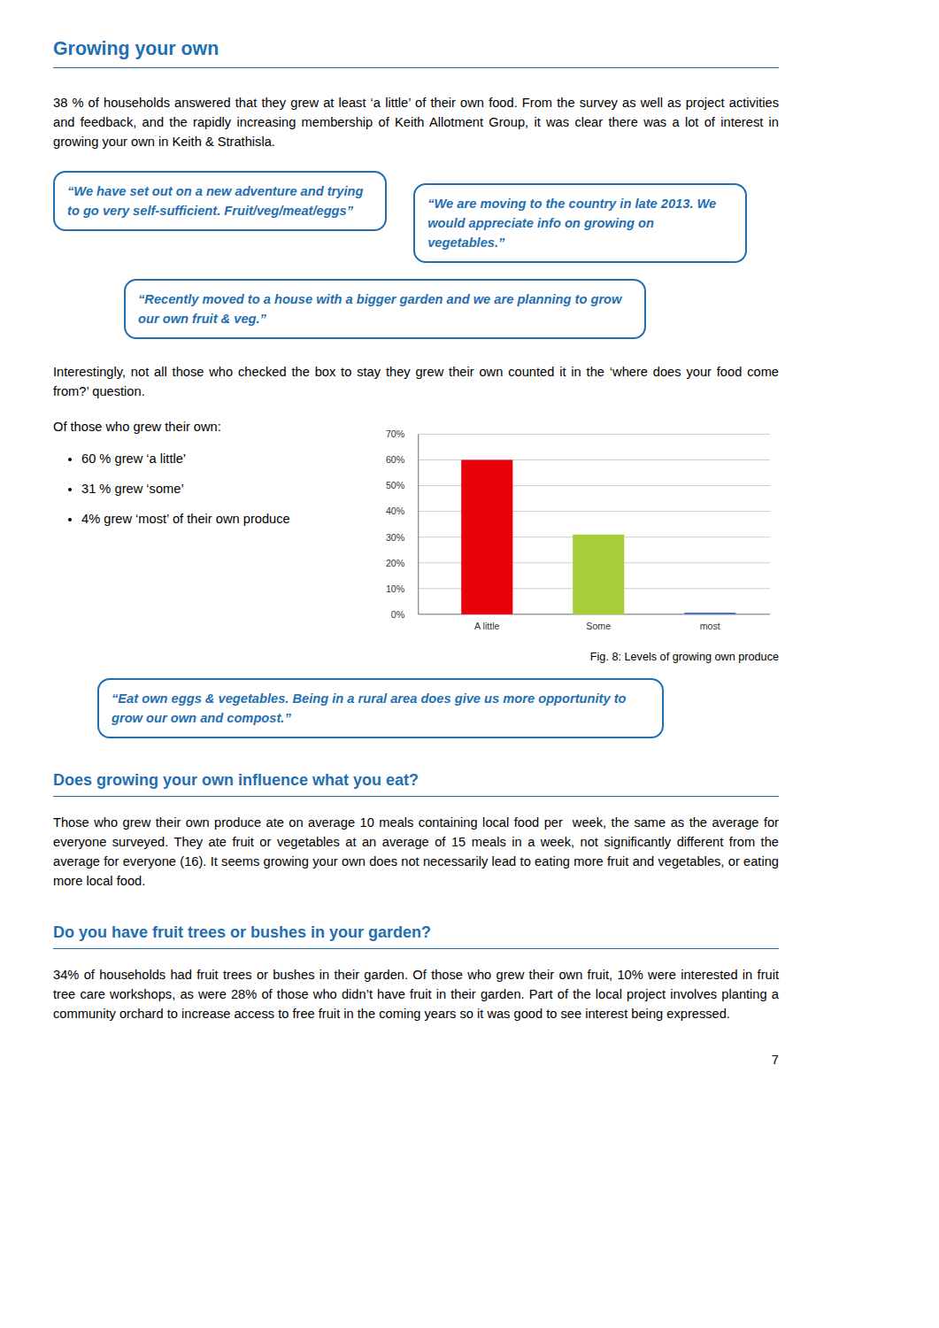Growing your own
38 % of households answered that they grew at least ‘a little’ of their own food. From the survey as well as project activities and feedback, and the rapidly increasing membership of Keith Allotment Group, it was clear there was a lot of interest in growing your own in Keith & Strathisla.
“We have set out on a new adventure and trying to go very self-sufficient. Fruit/veg/meat/eggs”
“We are moving to the country in late 2013. We would appreciate info on growing on vegetables.”
“Recently moved to a house with a bigger garden and we are planning to grow our own fruit & veg.”
Interestingly, not all those who checked the box to stay they grew their own counted it in the ‘where does your food come from?’ question.
Of those who grew their own:
60 % grew ‘a little’
31 % grew ‘some’
4% grew ‘most’ of their own produce
70% 60% 50% 40% 30% 20% 10% 0% A little Some most
Fig. 8: Levels of growing own produce
“Eat own eggs & vegetables. Being in a rural area does give us more opportunity to grow our own and compost.”
Does growing your own influence what you eat?
Those who grew their own produce ate on average 10 meals containing local food per week, the same as the average for everyone surveyed. They ate fruit or vegetables at an average of 15 meals in a week, not significantly different from the average for everyone (16). It seems growing your own does not necessarily lead to eating more fruit and vegetables, or eating more local food.
Do you have fruit trees or bushes in your garden?
34% of households had fruit trees or bushes in their garden. Of those who grew their own fruit, 10% were interested in fruit tree care workshops, as were 28% of those who didn’t have fruit in their garden. Part of the local project involves planting a community orchard to increase access to free fruit in the coming years so it was good to see interest being expressed.
7